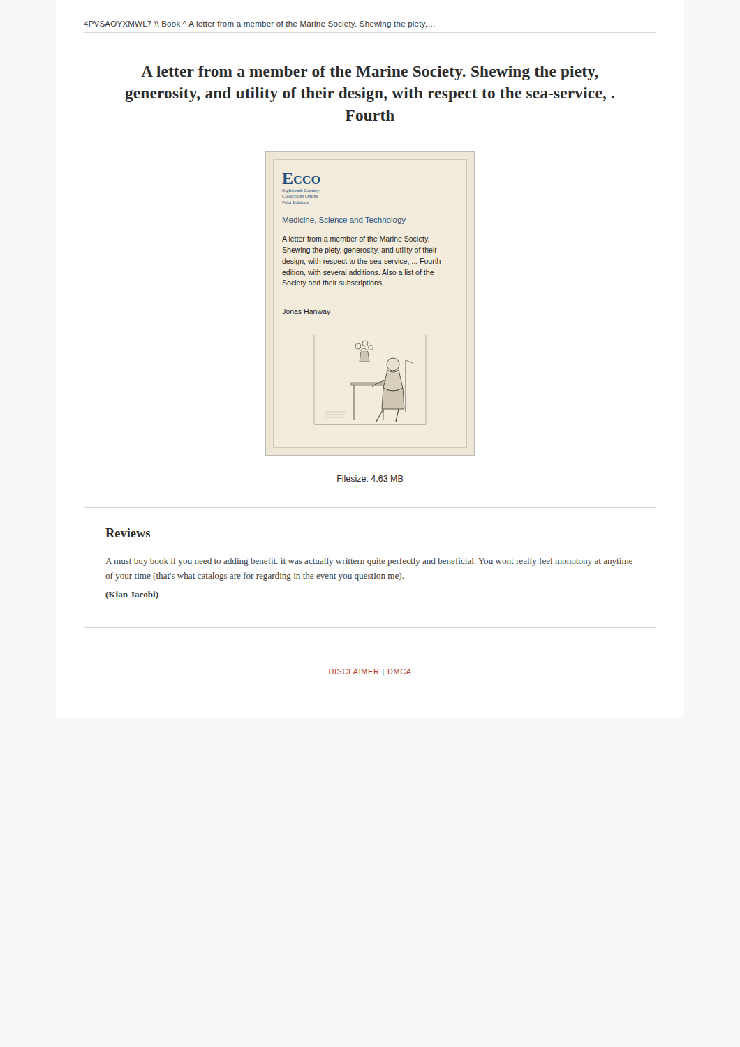4PVSAOYXMWL7 \\ Book ^ A letter from a member of the Marine Society. Shewing the piety,…
A letter from a member of the Marine Society. Shewing the piety, generosity, and utility of their design, with respect to the sea-service, . Fourth
ECCO
Eighteenth Century
Collections Online
Print Editions
Medicine, Science and Technology
A letter from a member of the Marine Society. Shewing the piety, generosity, and utility of their design, with respect to the sea-service, ... Fourth edition, with several additions. Also a list of the Society and their subscriptions.
Jonas Hanway
Filesize: 4.63 MB
Reviews
A must buy book if you need to adding benefit. it was actually writtern quite perfectly and beneficial. You wont really feel monotony at anytime of your time (that's what catalogs are for regarding in the event you question me).
(Kian Jacobi)
DISCLAIMER|DMCA